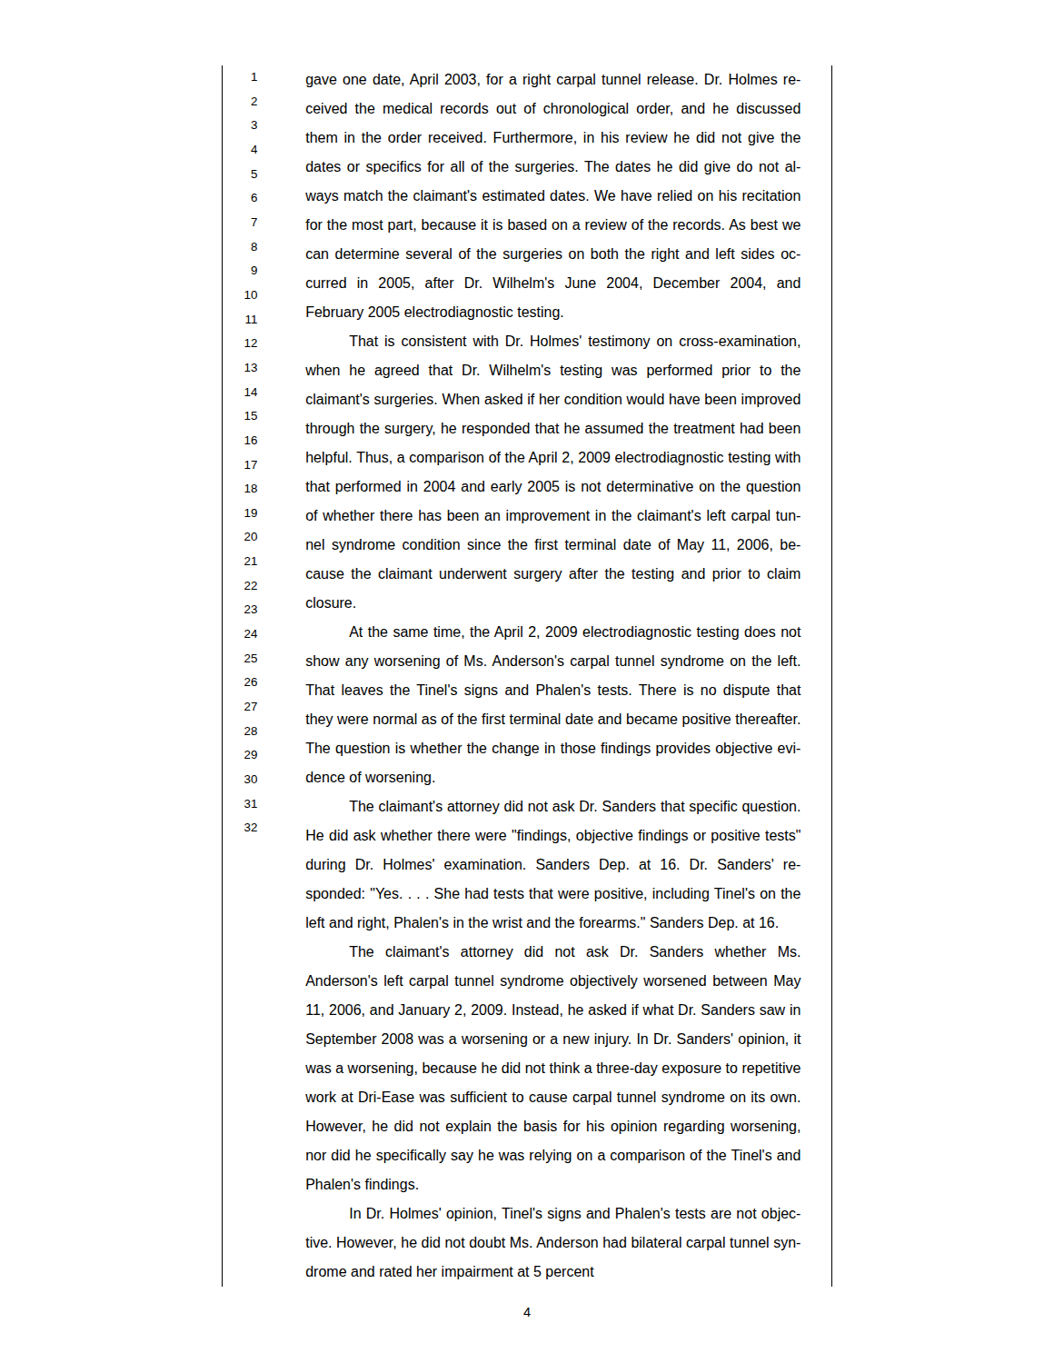1234567891011121314151617181920212223242526272829303132
gave one date, April 2003, for a right carpal tunnel release. Dr. Holmes received the medical records out of chronological order, and he discussed them in the order received. Furthermore, in his review he did not give the dates or specifics for all of the surgeries. The dates he did give do not always match the claimant's estimated dates. We have relied on his recitation for the most part, because it is based on a review of the records. As best we can determine several of the surgeries on both the right and left sides occurred in 2005, after Dr. Wilhelm's June 2004, December 2004, and February 2005 electrodiagnostic testing.
That is consistent with Dr. Holmes' testimony on cross-examination, when he agreed that Dr. Wilhelm's testing was performed prior to the claimant's surgeries. When asked if her condition would have been improved through the surgery, he responded that he assumed the treatment had been helpful. Thus, a comparison of the April 2, 2009 electrodiagnostic testing with that performed in 2004 and early 2005 is not determinative on the question of whether there has been an improvement in the claimant's left carpal tunnel syndrome condition since the first terminal date of May 11, 2006, because the claimant underwent surgery after the testing and prior to claim closure.
At the same time, the April 2, 2009 electrodiagnostic testing does not show any worsening of Ms. Anderson's carpal tunnel syndrome on the left. That leaves the Tinel's signs and Phalen's tests. There is no dispute that they were normal as of the first terminal date and became positive thereafter. The question is whether the change in those findings provides objective evidence of worsening.
The claimant's attorney did not ask Dr. Sanders that specific question. He did ask whether there were "findings, objective findings or positive tests" during Dr. Holmes' examination. Sanders Dep. at 16. Dr. Sanders' responded: "Yes. . . . She had tests that were positive, including Tinel's on the left and right, Phalen's in the wrist and the forearms." Sanders Dep. at 16.
The claimant's attorney did not ask Dr. Sanders whether Ms. Anderson's left carpal tunnel syndrome objectively worsened between May 11, 2006, and January 2, 2009. Instead, he asked if what Dr. Sanders saw in September 2008 was a worsening or a new injury. In Dr. Sanders' opinion, it was a worsening, because he did not think a three-day exposure to repetitive work at Dri-Ease was sufficient to cause carpal tunnel syndrome on its own. However, he did not explain the basis for his opinion regarding worsening, nor did he specifically say he was relying on a comparison of the Tinel's and Phalen's findings.
In Dr. Holmes' opinion, Tinel's signs and Phalen's tests are not objective. However, he did not doubt Ms. Anderson had bilateral carpal tunnel syndrome and rated her impairment at 5 percent
4